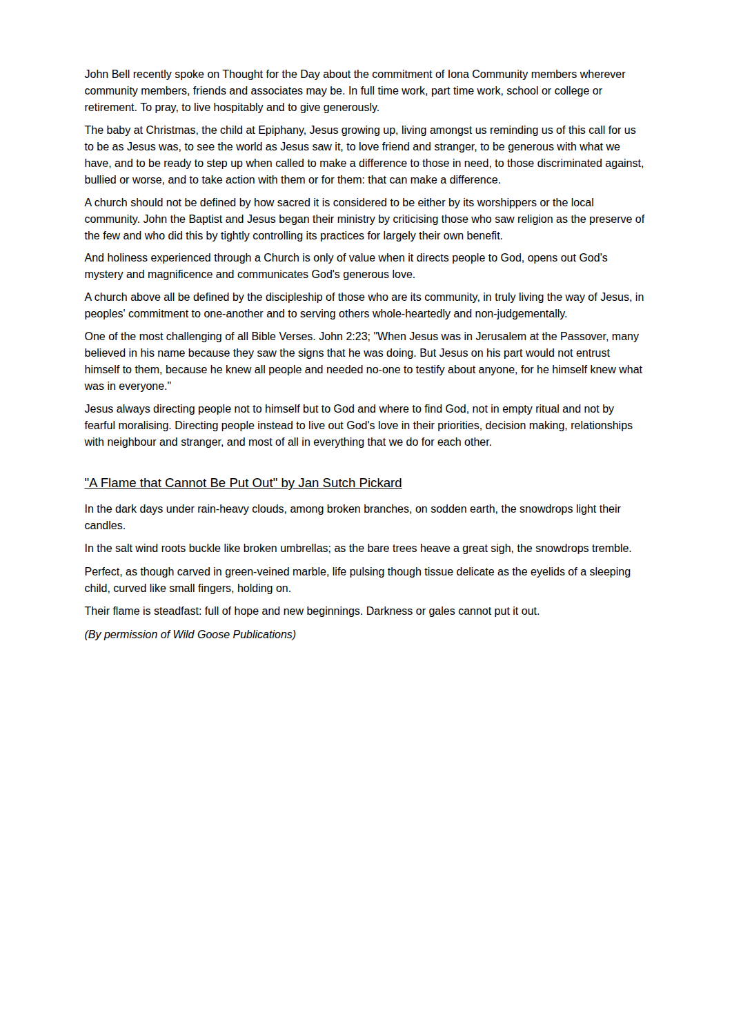John Bell recently spoke on Thought for the Day about the commitment of Iona Community members wherever community members, friends and associates may be. In full time work, part time work, school or college or retirement. To pray, to live hospitably and to give generously.
The baby at Christmas, the child at Epiphany, Jesus growing up, living amongst us reminding us of this call for us to be as Jesus was, to see the world as Jesus saw it, to love friend and stranger, to be generous with what we have, and to be ready to step up when called to make a difference to those in need, to those discriminated against, bullied or worse, and to take action with them or for them: that can make a difference.
A church should not be defined by how sacred it is considered to be either by its worshippers or the local community. John the Baptist and Jesus began their ministry by criticising those who saw religion as the preserve of the few and who did this by tightly controlling its practices for largely their own benefit.
And holiness experienced through a Church is only of value when it directs people to God, opens out God's mystery and magnificence and communicates God's generous love.
A church above all be defined by the discipleship of those who are its community, in truly living the way of Jesus, in peoples' commitment to one-another and to serving others whole-heartedly and non-judgementally.
One of the most challenging of all Bible Verses. John 2:23; "When Jesus was in Jerusalem at the Passover, many believed in his name because they saw the signs that he was doing. But Jesus on his part would not entrust himself to them, because he knew all people and needed no-one to testify about anyone, for he himself knew what was in everyone."
Jesus always directing people not to himself but to God and where to find God, not in empty ritual and not by fearful moralising. Directing people instead to live out God's love in their priorities, decision making, relationships with neighbour and stranger, and most of all in everything that we do for each other.
"A Flame that Cannot Be Put Out" by Jan Sutch Pickard
In the dark days under rain-heavy clouds, among broken branches, on sodden earth, the snowdrops light their candles.
In the salt wind roots buckle like broken umbrellas; as the bare trees heave a great sigh, the snowdrops tremble.
Perfect, as though carved in green-veined marble, life pulsing though tissue delicate as the eyelids of a sleeping child, curved like small fingers, holding on.
Their flame is steadfast: full of hope and new beginnings. Darkness or gales cannot put it out.
(By permission of Wild Goose Publications)